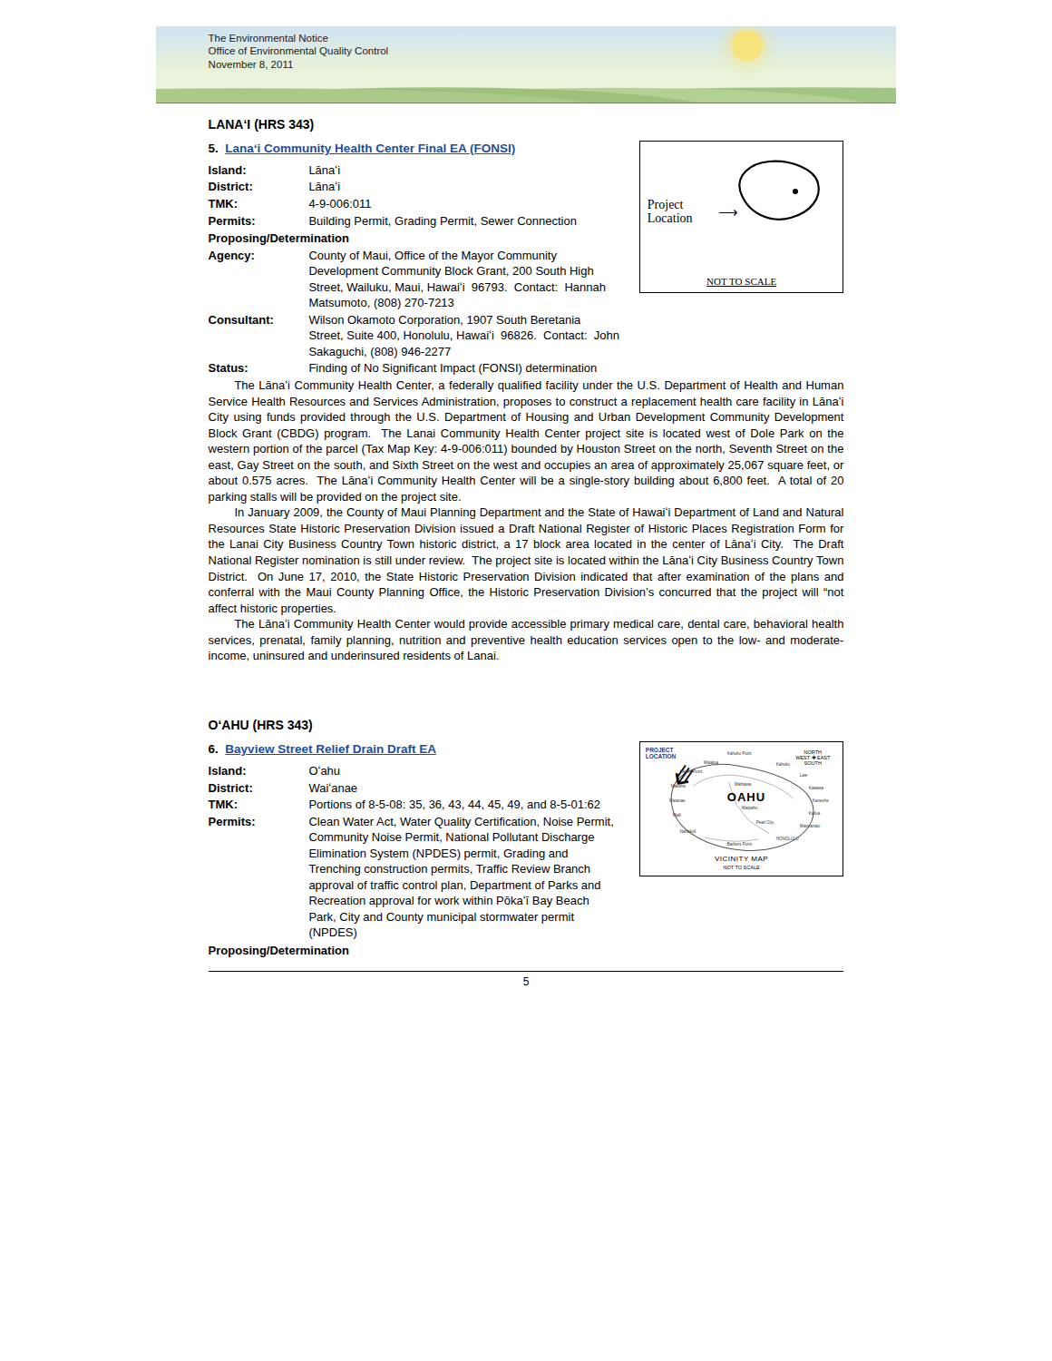The Environmental Notice
Office of Environmental Quality Control
November 8, 2011
LANAʻI (HRS 343)
Project
Location
⟶
NOT TO SCALE
5. Lanaʻi Community Health Center Final EA (FONSI)
| Island: | Lānaʻi |
| District: | Lānaʻi |
| TMK: | 4-9-006:011 |
| Permits: | Building Permit, Grading Permit, Sewer Connection |
Proposing/Determination
| Agency: | County of Maui, Office of the Mayor Community Development Community Block Grant, 200 South High Street, Wailuku, Maui, Hawaiʻi 96793. Contact: Hannah Matsumoto, (808) 270-7213 |
| Consultant: | Wilson Okamoto Corporation, 1907 South Beretania Street, Suite 400, Honolulu, Hawaiʻi 96826. Contact: John Sakaguchi, (808) 946-2277 |
| Status: | Finding of No Significant Impact (FONSI) determination |
The Lānaʻi Community Health Center, a federally qualified facility under the U.S. Department of Health and Human Service Health Resources and Services Administration, proposes to construct a replacement health care facility in Lānaʻi City using funds provided through the U.S. Department of Housing and Urban Development Community Development Block Grant (CBDG) program. The Lanai Community Health Center project site is located west of Dole Park on the western portion of the parcel (Tax Map Key: 4-9-006:011) bounded by Houston Street on the north, Seventh Street on the east, Gay Street on the south, and Sixth Street on the west and occupies an area of approximately 25,067 square feet, or about 0.575 acres. The Lānaʻi Community Health Center will be a single-story building about 6,800 feet. A total of 20 parking stalls will be provided on the project site.
In January 2009, the County of Maui Planning Department and the State of Hawaiʻi Department of Land and Natural Resources State Historic Preservation Division issued a Draft National Register of Historic Places Registration Form for the Lanai City Business Country Town historic district, a 17 block area located in the center of Lānaʻi City. The Draft National Register nomination is still under review. The project site is located within the Lānaʻi City Business Country Town District. On June 17, 2010, the State Historic Preservation Division indicated that after examination of the plans and conferral with the Maui County Planning Office, the Historic Preservation Division’s concurred that the project will “not affect historic properties.
The Lānaʻi Community Health Center would provide accessible primary medical care, dental care, behavioral health services, prenatal, family planning, nutrition and preventive health education services open to the low- and moderate-income, uninsured and underinsured residents of Lanai.
OʻAHU (HRS 343)
PROJECT
LOCATION
NORTH WEST ✚ EAST SOUTH
⤋
OAHU
Kahuku Point
Kahuku
Laie
Kaaawa
Kaneohe
Kailua
Waimanalo
HONOLULU
Barbers Point
Nanakuli
Maili
Waianae
Makaha
Kaena Point
Waialua
Wahiawa
Waipahu
Pearl City
VICINITY MAPNOT TO SCALE
6. Bayview Street Relief Drain Draft EA
| Island: | Oʻahu |
| District: | Waiʻanae |
| TMK: | Portions of 8-5-08: 35, 36, 43, 44, 45, 49, and 8-5-01:62 |
| Permits: | Clean Water Act, Water Quality Certification, Noise Permit, Community Noise Permit, National Pollutant Discharge Elimination System (NPDES) permit, Grading and Trenching construction permits, Traffic Review Branch approval of traffic control plan, Department of Parks and Recreation approval for work within Pōkaʻī Bay Beach Park, City and County municipal stormwater permit (NPDES) |
Proposing/Determination
5